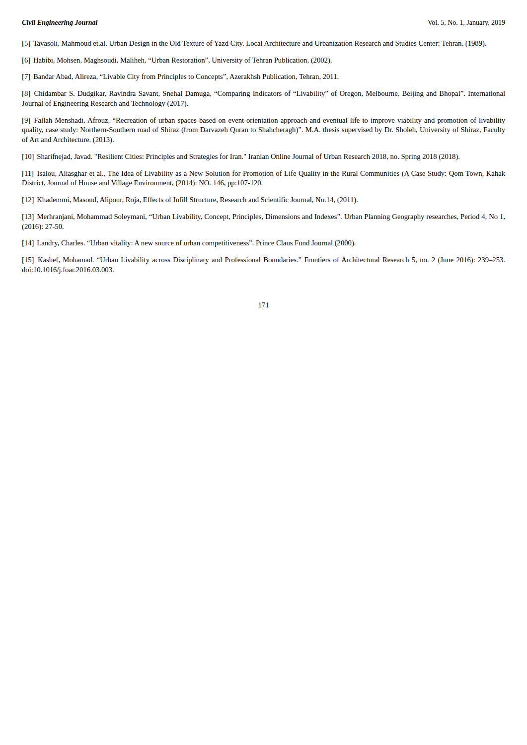Civil Engineering Journal Vol. 5, No. 1, January, 2019
[5] Tavasoli, Mahmoud et.al. Urban Design in the Old Texture of Yazd City. Local Architecture and Urbanization Research and Studies Center: Tehran, (1989).
[6] Habibi, Mohsen, Maghsoudi, Maliheh, “Urban Restoration”, University of Tehran Publication, (2002).
[7] Bandar Abad, Alireza, “Livable City from Principles to Concepts”, Azerakhsh Publication, Tehran, 2011.
[8] Chidambar S. Dudgikar, Ravindra Savant, Snehal Damuga, “Comparing Indicators of “Livability” of Oregon, Melbourne, Beijing and Bhopal”. International Journal of Engineering Research and Technology (2017).
[9] Fallah Menshadi, Afrouz, “Recreation of urban spaces based on event-orientation approach and eventual life to improve viability and promotion of livability quality, case study: Northern-Southern road of Shiraz (from Darvazeh Quran to Shahcheragh)”. M.A. thesis supervised by Dr. Sholeh, University of Shiraz, Faculty of Art and Architecture. (2013).
[10] Sharifnejad, Javad. "Resilient Cities: Principles and Strategies for Iran." Iranian Online Journal of Urban Research 2018, no. Spring 2018 (2018).
[11] Isalou, Aliasghar et al., The Idea of Livability as a New Solution for Promotion of Life Quality in the Rural Communities (A Case Study: Qom Town, Kahak District, Journal of House and Village Environment, (2014): NO. 146, pp:107-120.
[12] Khademmi, Masoud, Alipour, Roja, Effects of Infill Structure, Research and Scientific Journal, No.14, (2011).
[13] Merhranjani, Mohammad Soleymani, “Urban Livability, Concept, Principles, Dimensions and Indexes”. Urban Planning Geography researches, Period 4, No 1, (2016): 27-50.
[14] Landry, Charles. “Urban vitality: A new source of urban competitiveness”. Prince Claus Fund Journal (2000).
[15] Kashef, Mohamad. “Urban Livability across Disciplinary and Professional Boundaries.” Frontiers of Architectural Research 5, no. 2 (June 2016): 239–253. doi:10.1016/j.foar.2016.03.003.
171